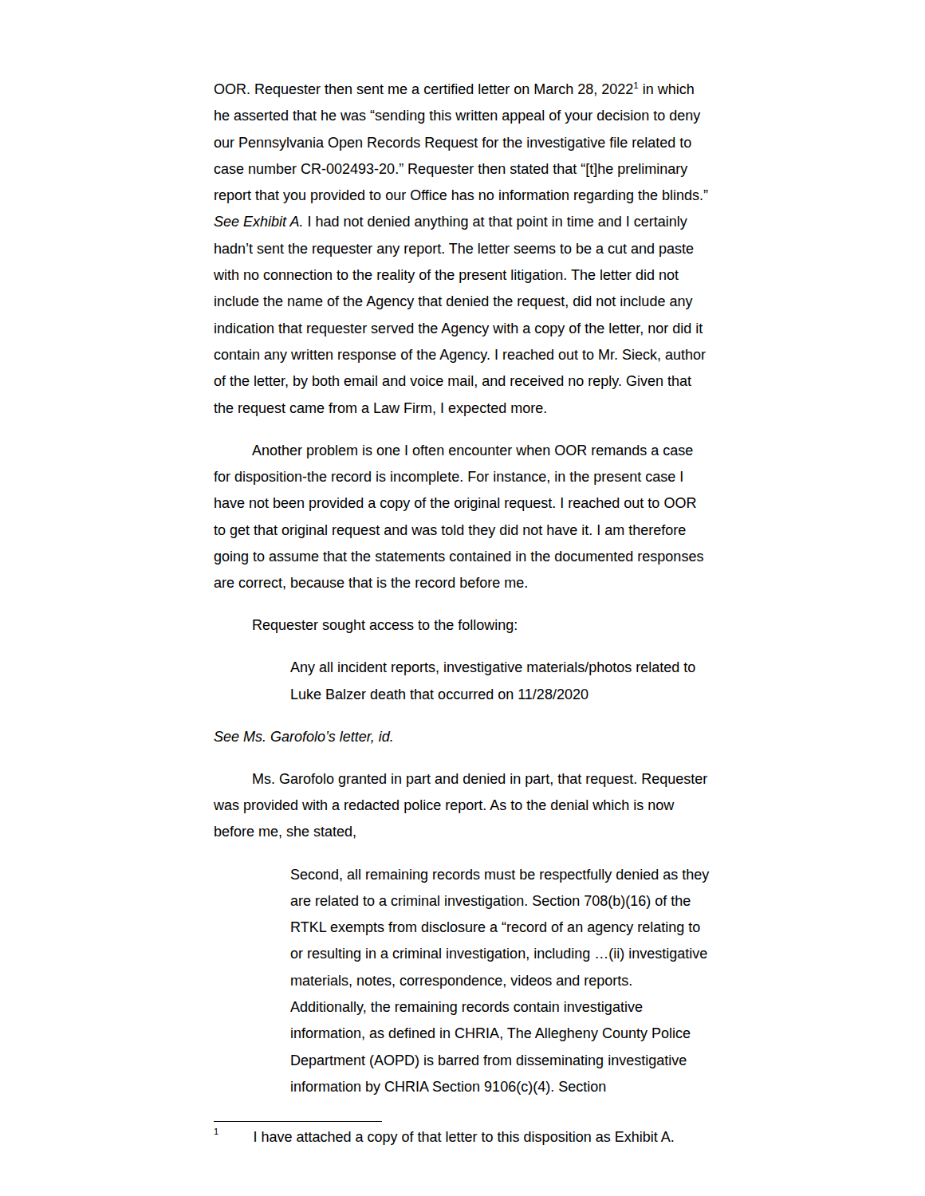OOR. Requester then sent me a certified letter on March 28, 20221 in which he asserted that he was “sending this written appeal of your decision to deny our Pennsylvania Open Records Request for the investigative file related to case number CR-002493-20.” Requester then stated that “[t]he preliminary report that you provided to our Office has no information regarding the blinds.” See Exhibit A. I had not denied anything at that point in time and I certainly hadn’t sent the requester any report. The letter seems to be a cut and paste with no connection to the reality of the present litigation. The letter did not include the name of the Agency that denied the request, did not include any indication that requester served the Agency with a copy of the letter, nor did it contain any written response of the Agency. I reached out to Mr. Sieck, author of the letter, by both email and voice mail, and received no reply. Given that the request came from a Law Firm, I expected more.
Another problem is one I often encounter when OOR remands a case for disposition-the record is incomplete. For instance, in the present case I have not been provided a copy of the original request. I reached out to OOR to get that original request and was told they did not have it. I am therefore going to assume that the statements contained in the documented responses are correct, because that is the record before me.
Requester sought access to the following:
Any all incident reports, investigative materials/photos related to Luke Balzer death that occurred on 11/28/2020
See Ms. Garofolo’s letter, id.
Ms. Garofolo granted in part and denied in part, that request. Requester was provided with a redacted police report. As to the denial which is now before me, she stated,
Second, all remaining records must be respectfully denied as they are related to a criminal investigation. Section 708(b)(16) of the RTKL exempts from disclosure a “record of an agency relating to or resulting in a criminal investigation, including …(ii) investigative materials, notes, correspondence, videos and reports. Additionally, the remaining records contain investigative information, as defined in CHRIA, The Allegheny County Police Department (AOPD) is barred from disseminating investigative information by CHRIA Section 9106(c)(4). Section
1 I have attached a copy of that letter to this disposition as Exhibit A.